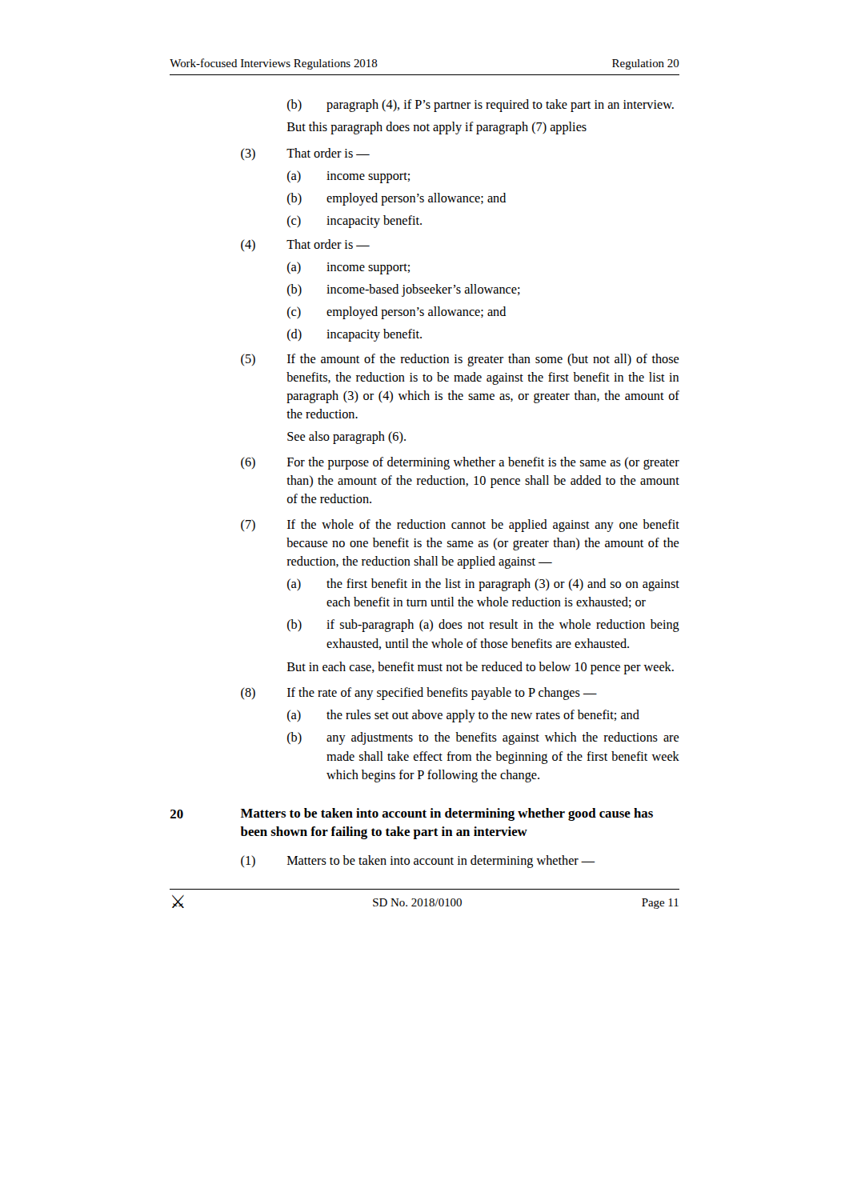Work-focused Interviews Regulations 2018
Regulation 20
(b)
paragraph (4), if P’s partner is required to take part in an interview.
But this paragraph does not apply if paragraph (7) applies
(3)
That order is —
(a)
income support;
(b)
employed person’s allowance; and
(c)
incapacity benefit.
(4)
That order is —
(a)
income support;
(b)
income-based jobseeker’s allowance;
(c)
employed person’s allowance; and
(d)
incapacity benefit.
(5)
If the amount of the reduction is greater than some (but not all) of those benefits, the reduction is to be made against the first benefit in the list in paragraph (3) or (4) which is the same as, or greater than, the amount of the reduction.
See also paragraph (6).
(6)
For the purpose of determining whether a benefit is the same as (or greater than) the amount of the reduction, 10 pence shall be added to the amount of the reduction.
(7)
If the whole of the reduction cannot be applied against any one benefit because no one benefit is the same as (or greater than) the amount of the reduction, the reduction shall be applied against —
(a)
the first benefit in the list in paragraph (3) or (4) and so on against each benefit in turn until the whole reduction is exhausted; or
(b)
if sub-paragraph (a) does not result in the whole reduction being exhausted, until the whole of those benefits are exhausted.
But in each case, benefit must not be reduced to below 10 pence per week.
(8)
If the rate of any specified benefits payable to P changes —
(a)
the rules set out above apply to the new rates of benefit; and
(b)
any adjustments to the benefits against which the reductions are made shall take effect from the beginning of the first benefit week which begins for P following the change.
20
Matters to be taken into account in determining whether good cause has been shown for failing to take part in an interview
(1)
Matters to be taken into account in determining whether —
⚔
SD No. 2018/0100
Page 11